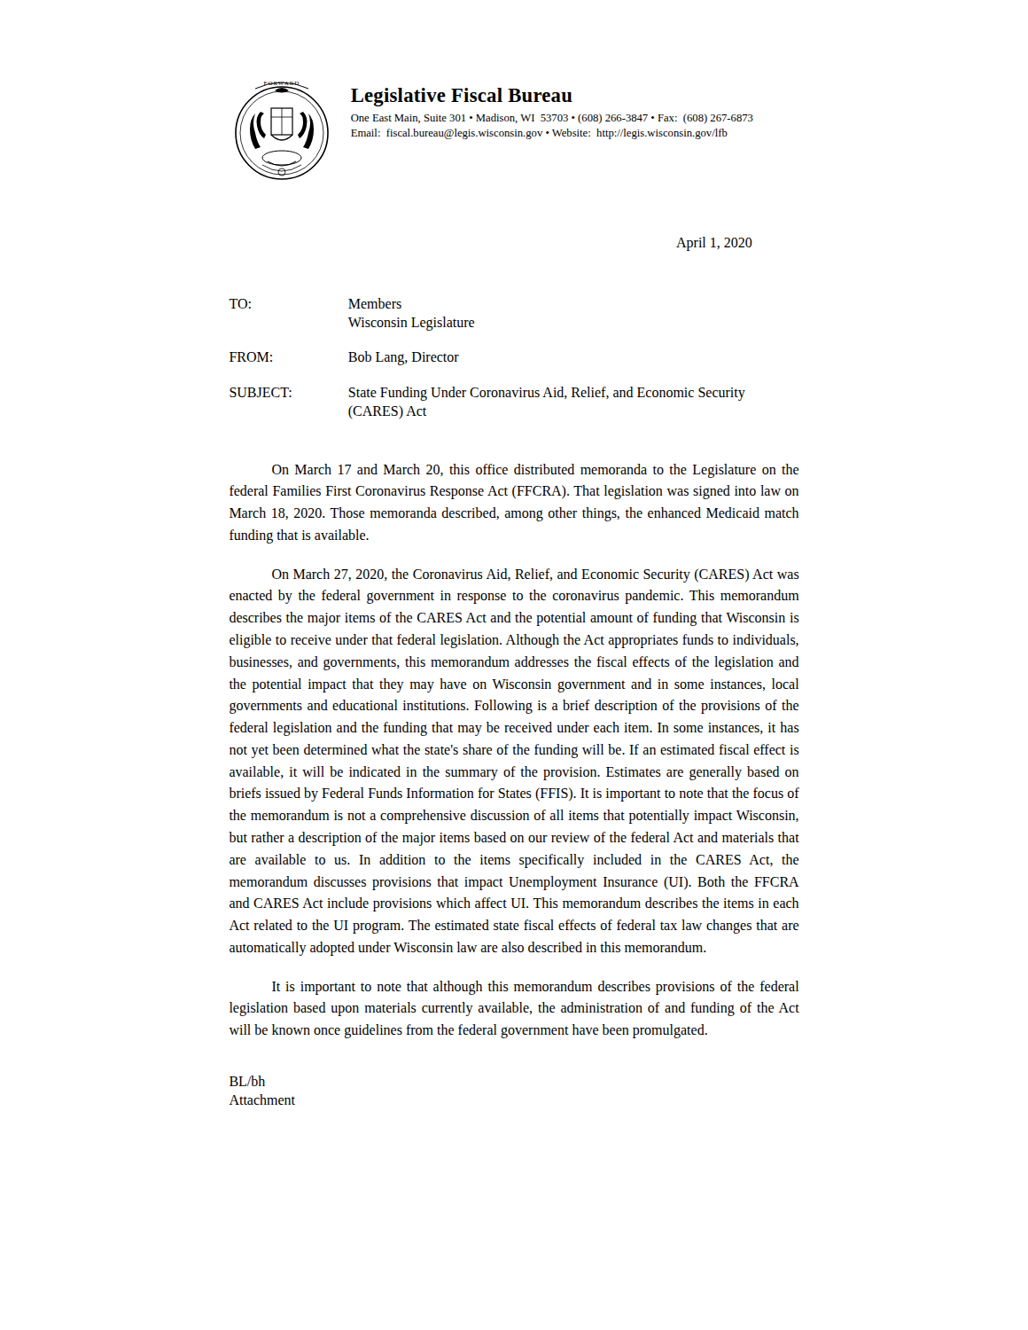Wisconsin State Seal FORWARD
Legislative Fiscal Bureau
One East Main, Suite 301 • Madison, WI 53703 • (608) 266-3847 • Fax: (608) 267-6873
Email: fiscal.bureau@legis.wisconsin.gov • Website: http://legis.wisconsin.gov/lfb
April 1, 2020
| TO: | Members Wisconsin Legislature |
| FROM: | Bob Lang, Director |
| SUBJECT: | State Funding Under Coronavirus Aid, Relief, and Economic Security (CARES) Act |
On March 17 and March 20, this office distributed memoranda to the Legislature on the federal Families First Coronavirus Response Act (FFCRA). That legislation was signed into law on March 18, 2020. Those memoranda described, among other things, the enhanced Medicaid match funding that is available.
On March 27, 2020, the Coronavirus Aid, Relief, and Economic Security (CARES) Act was enacted by the federal government in response to the coronavirus pandemic. This memorandum describes the major items of the CARES Act and the potential amount of funding that Wisconsin is eligible to receive under that federal legislation. Although the Act appropriates funds to individuals, businesses, and governments, this memorandum addresses the fiscal effects of the legislation and the potential impact that they may have on Wisconsin government and in some instances, local governments and educational institutions. Following is a brief description of the provisions of the federal legislation and the funding that may be received under each item. In some instances, it has not yet been determined what the state's share of the funding will be. If an estimated fiscal effect is available, it will be indicated in the summary of the provision. Estimates are generally based on briefs issued by Federal Funds Information for States (FFIS). It is important to note that the focus of the memorandum is not a comprehensive discussion of all items that potentially impact Wisconsin, but rather a description of the major items based on our review of the federal Act and materials that are available to us. In addition to the items specifically included in the CARES Act, the memorandum discusses provisions that impact Unemployment Insurance (UI). Both the FFCRA and CARES Act include provisions which affect UI. This memorandum describes the items in each Act related to the UI program. The estimated state fiscal effects of federal tax law changes that are automatically adopted under Wisconsin law are also described in this memorandum.
It is important to note that although this memorandum describes provisions of the federal legislation based upon materials currently available, the administration of and funding of the Act will be known once guidelines from the federal government have been promulgated.
BL/bh
Attachment